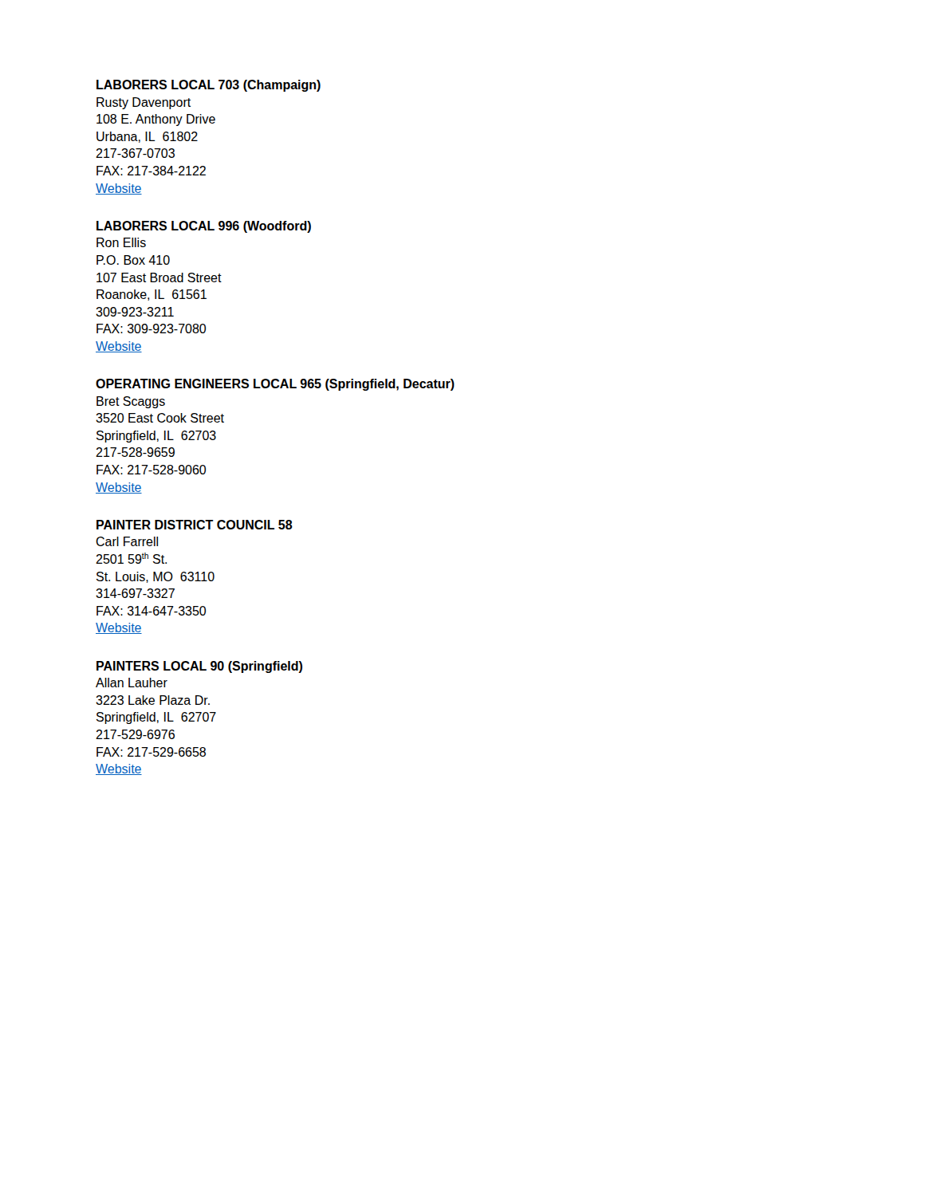LABORERS LOCAL 703 (Champaign)
Rusty Davenport
108 E. Anthony Drive
Urbana, IL 61802
217-367-0703
FAX: 217-384-2122
Website
LABORERS LOCAL 996 (Woodford)
Ron Ellis
P.O. Box 410
107 East Broad Street
Roanoke, IL 61561
309-923-3211
FAX: 309-923-7080
Website
OPERATING ENGINEERS LOCAL 965 (Springfield, Decatur)
Bret Scaggs
3520 East Cook Street
Springfield, IL 62703
217-528-9659
FAX: 217-528-9060
Website
PAINTER DISTRICT COUNCIL 58
Carl Farrell
2501 59th St.
St. Louis, MO 63110
314-697-3327
FAX: 314-647-3350
Website
PAINTERS LOCAL 90 (Springfield)
Allan Lauher
3223 Lake Plaza Dr.
Springfield, IL 62707
217-529-6976
FAX: 217-529-6658
Website